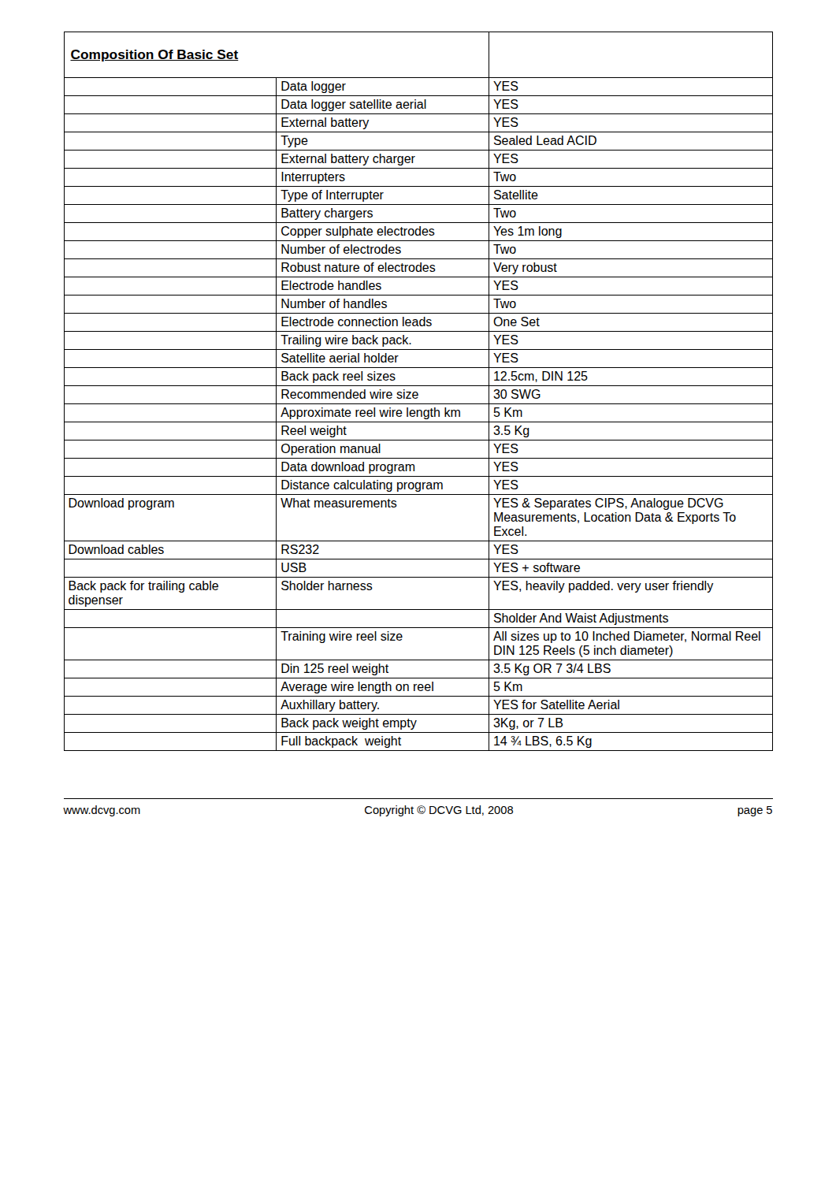| Composition Of Basic Set | |
| | Data logger | YES |
| | Data logger satellite aerial | YES |
| | External battery | YES |
| | Type | Sealed Lead ACID |
| | External battery charger | YES |
| | Interrupters | Two |
| | Type of Interrupter | Satellite |
| | Battery chargers | Two |
| | Copper sulphate electrodes | Yes 1m long |
| | Number of electrodes | Two |
| | Robust nature of electrodes | Very robust |
| | Electrode handles | YES |
| | Number of handles | Two |
| | Electrode connection leads | One Set |
| | Trailing wire back pack. | YES |
| | Satellite aerial holder | YES |
| | Back pack reel sizes | 12.5cm, DIN 125 |
| | Recommended wire size | 30 SWG |
| | Approximate reel wire length km | 5 Km |
| | Reel weight | 3.5 Kg |
| | Operation manual | YES |
| | Data download program | YES |
| | Distance calculating program | YES |
| Download program | What measurements | YES & Separates CIPS, Analogue DCVG Measurements, Location Data & Exports To Excel. |
| Download cables | RS232 | YES |
| | USB | YES + software |
| Back pack for trailing cable dispenser | Sholder harness | YES, heavily padded. very user friendly |
| | | Sholder And Waist Adjustments |
| | Training wire reel size | All sizes up to 10 Inched Diameter, Normal Reel DIN 125 Reels (5 inch diameter) |
| | Din 125 reel weight | 3.5 Kg OR 7 3/4 LBS |
| | Average wire length on reel | 5 Km |
| | Auxhillary battery. | YES for Satellite Aerial |
| | Back pack weight empty | 3Kg, or 7 LB |
| | Full backpack weight | 14 ¾ LBS, 6.5 Kg |
www.dcvg.com Copyright © DCVG Ltd, 2008 page 5